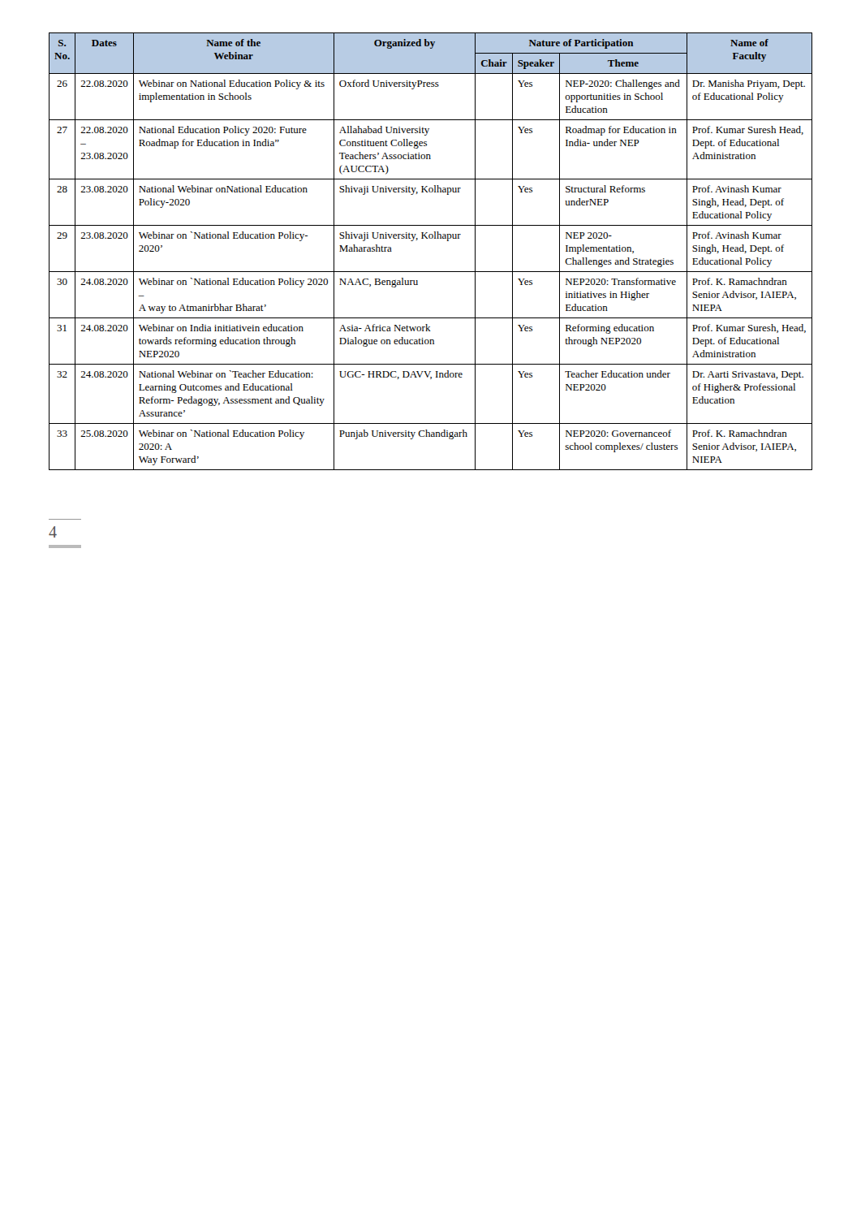| S. No. | Dates | Name of the Webinar | Organized by | Nature of Participation | Name of Faculty |
| --- | --- | --- | --- | --- | --- |
| Chair | Speaker | Theme |
| 26 | 22.08.2020 | Webinar on National Education Policy & its implementation in Schools | Oxford UniversityPress | | Yes | NEP-2020: Challenges and opportunities in School Education | Dr. Manisha Priyam, Dept. of Educational Policy |
| 27 | 22.08.2020 – 23.08.2020 | National Education Policy 2020: Future Roadmap for Education in India” | Allahabad University Constituent Colleges Teachers’ Association (AUCCTA) | | Yes | Roadmap for Education in India- under NEP | Prof. Kumar Suresh Head, Dept. of Educational Administration |
| 28 | 23.08.2020 | National Webinar onNational Education Policy-2020 | Shivaji University, Kolhapur | | Yes | Structural Reforms underNEP | Prof. Avinash Kumar Singh, Head, Dept. of Educational Policy |
| 29 | 23.08.2020 | Webinar on `National Education Policy-2020’ | Shivaji University, Kolhapur Maharashtra | | | NEP 2020- Implementation, Challenges and Strategies | Prof. Avinash Kumar Singh, Head, Dept. of Educational Policy |
| 30 | 24.08.2020 | Webinar on `National Education Policy 2020 – A way to Atmanirbhar Bharat’ | NAAC, Bengaluru | | Yes | NEP2020: Transformative initiatives in Higher Education | Prof. K. Ramachndran Senior Advisor, IAIEPA, NIEPA |
| 31 | 24.08.2020 | Webinar on India initiativein education towards reforming education through NEP2020 | Asia- Africa Network Dialogue on education | | Yes | Reforming education through NEP2020 | Prof. Kumar Suresh, Head, Dept. of Educational Administration |
| 32 | 24.08.2020 | National Webinar on `Teacher Education: Learning Outcomes and Educational Reform- Pedagogy, Assessment and Quality Assurance’ | UGC- HRDC, DAVV, Indore | | Yes | Teacher Education under NEP2020 | Dr. Aarti Srivastava, Dept. of Higher& Professional Education |
| 33 | 25.08.2020 | Webinar on `National Education Policy 2020: A Way Forward’ | Punjab University Chandigarh | | Yes | NEP2020: Governanceof school complexes/ clusters | Prof. K. Ramachndran Senior Advisor, IAIEPA, NIEPA |
4